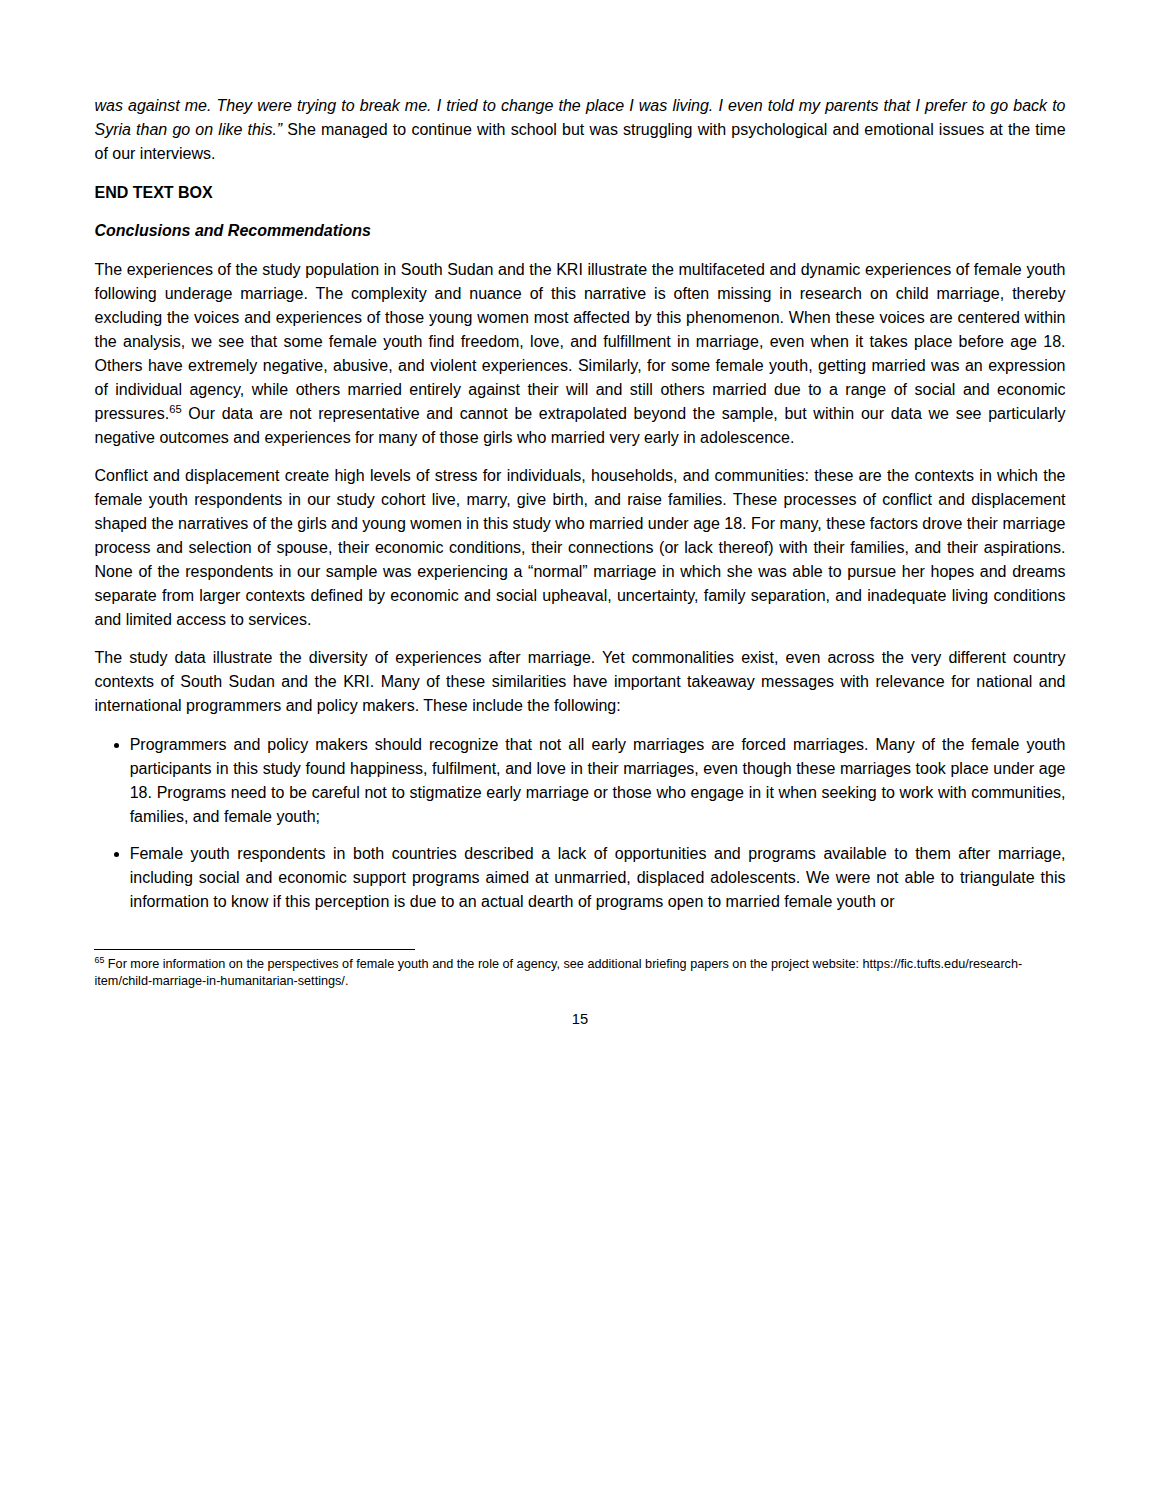was against me. They were trying to break me. I tried to change the place I was living. I even told my parents that I prefer to go back to Syria than go on like this.” She managed to continue with school but was struggling with psychological and emotional issues at the time of our interviews.
END TEXT BOX
Conclusions and Recommendations
The experiences of the study population in South Sudan and the KRI illustrate the multifaceted and dynamic experiences of female youth following underage marriage. The complexity and nuance of this narrative is often missing in research on child marriage, thereby excluding the voices and experiences of those young women most affected by this phenomenon. When these voices are centered within the analysis, we see that some female youth find freedom, love, and fulfillment in marriage, even when it takes place before age 18. Others have extremely negative, abusive, and violent experiences. Similarly, for some female youth, getting married was an expression of individual agency, while others married entirely against their will and still others married due to a range of social and economic pressures.65 Our data are not representative and cannot be extrapolated beyond the sample, but within our data we see particularly negative outcomes and experiences for many of those girls who married very early in adolescence.
Conflict and displacement create high levels of stress for individuals, households, and communities: these are the contexts in which the female youth respondents in our study cohort live, marry, give birth, and raise families. These processes of conflict and displacement shaped the narratives of the girls and young women in this study who married under age 18. For many, these factors drove their marriage process and selection of spouse, their economic conditions, their connections (or lack thereof) with their families, and their aspirations. None of the respondents in our sample was experiencing a “normal” marriage in which she was able to pursue her hopes and dreams separate from larger contexts defined by economic and social upheaval, uncertainty, family separation, and inadequate living conditions and limited access to services.
The study data illustrate the diversity of experiences after marriage. Yet commonalities exist, even across the very different country contexts of South Sudan and the KRI. Many of these similarities have important takeaway messages with relevance for national and international programmers and policy makers. These include the following:
Programmers and policy makers should recognize that not all early marriages are forced marriages. Many of the female youth participants in this study found happiness, fulfilment, and love in their marriages, even though these marriages took place under age 18. Programs need to be careful not to stigmatize early marriage or those who engage in it when seeking to work with communities, families, and female youth;
Female youth respondents in both countries described a lack of opportunities and programs available to them after marriage, including social and economic support programs aimed at unmarried, displaced adolescents. We were not able to triangulate this information to know if this perception is due to an actual dearth of programs open to married female youth or
65 For more information on the perspectives of female youth and the role of agency, see additional briefing papers on the project website: https://fic.tufts.edu/research-item/child-marriage-in-humanitarian-settings/.
15